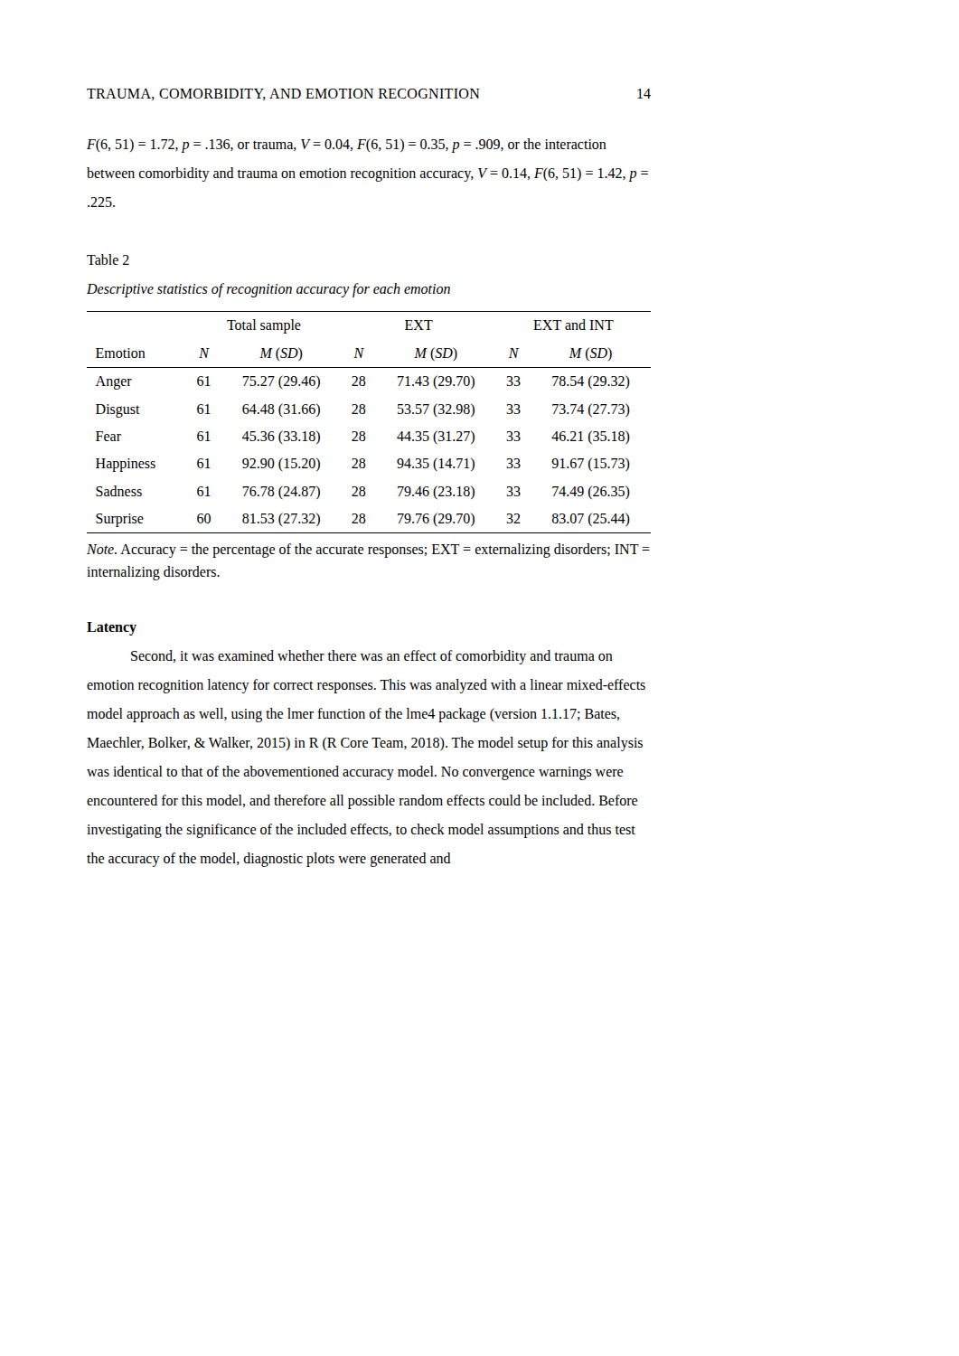Trauma, Comorbidity, and Emotion Recognition 14
F(6, 51) = 1.72, p = .136, or trauma, V = 0.04, F(6, 51) = 0.35, p = .909, or the interaction between comorbidity and trauma on emotion recognition accuracy, V = 0.14, F(6, 51) = 1.42, p = .225.
Table 2
Descriptive statistics of recognition accuracy for each emotion
| | Total sample | EXT | EXT and INT |
| --- | --- | --- | --- |
| Emotion | N | M ( SD ) | N | M ( SD ) | N | M ( SD ) |
| Anger | 61 | 75.27 (29.46) | 28 | 71.43 (29.70) | 33 | 78.54 (29.32) |
| Disgust | 61 | 64.48 (31.66) | 28 | 53.57 (32.98) | 33 | 73.74 (27.73) |
| Fear | 61 | 45.36 (33.18) | 28 | 44.35 (31.27) | 33 | 46.21 (35.18) |
| Happiness | 61 | 92.90 (15.20) | 28 | 94.35 (14.71) | 33 | 91.67 (15.73) |
| Sadness | 61 | 76.78 (24.87) | 28 | 79.46 (23.18) | 33 | 74.49 (26.35) |
| Surprise | 60 | 81.53 (27.32) | 28 | 79.76 (29.70) | 32 | 83.07 (25.44) |
Note. Accuracy = the percentage of the accurate responses; EXT = externalizing disorders; INT = internalizing disorders.
Latency
Second, it was examined whether there was an effect of comorbidity and trauma on emotion recognition latency for correct responses. This was analyzed with a linear mixed-effects model approach as well, using the lmer function of the lme4 package (version 1.1.17; Bates, Maechler, Bolker, & Walker, 2015) in R (R Core Team, 2018). The model setup for this analysis was identical to that of the abovementioned accuracy model. No convergence warnings were encountered for this model, and therefore all possible random effects could be included. Before investigating the significance of the included effects, to check model assumptions and thus test the accuracy of the model, diagnostic plots were generated and